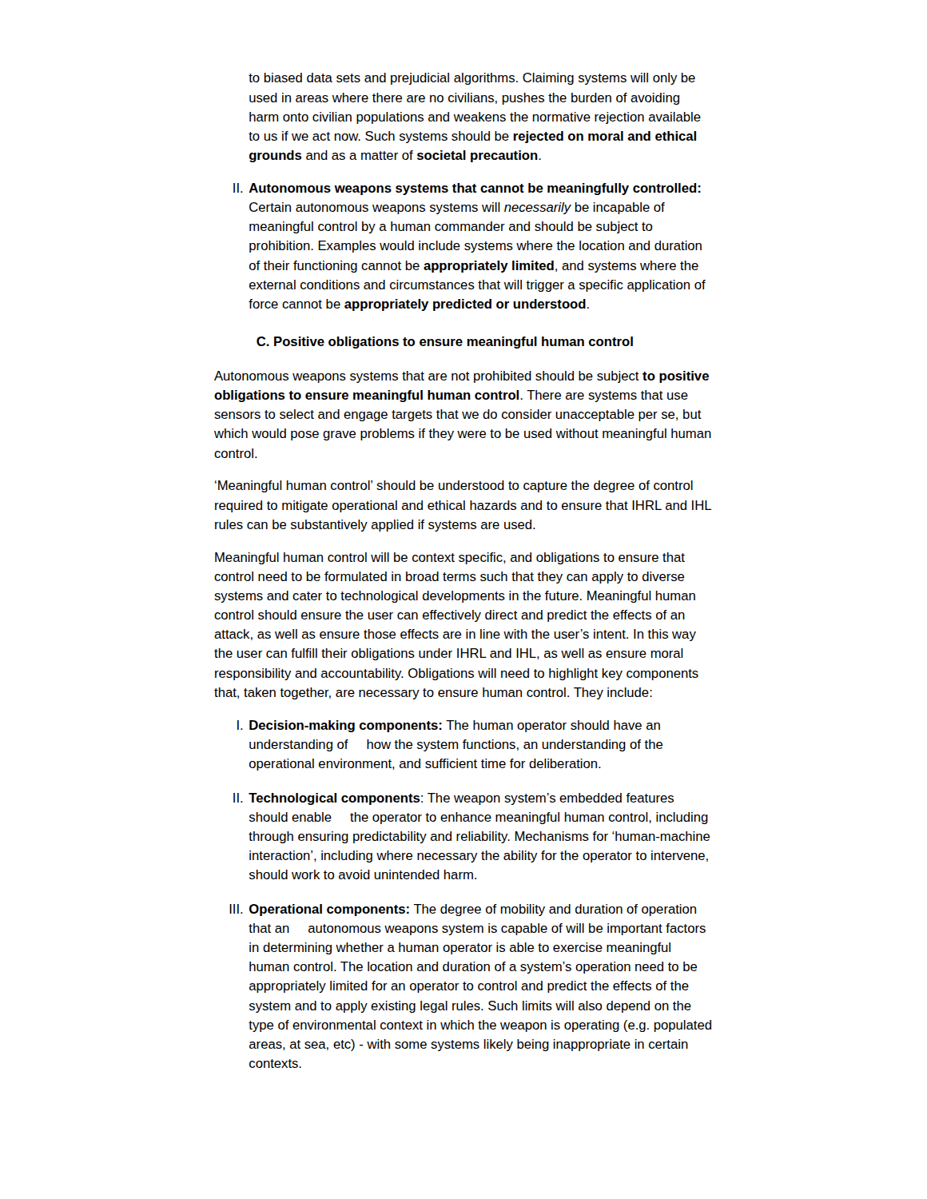to biased data sets and prejudicial algorithms. Claiming systems will only be used in areas where there are no civilians, pushes the burden of avoiding harm onto civilian populations and weakens the normative rejection available to us if we act now. Such systems should be rejected on moral and ethical grounds and as a matter of societal precaution.
II. Autonomous weapons systems that cannot be meaningfully controlled: Certain autonomous weapons systems will necessarily be incapable of meaningful control by a human commander and should be subject to prohibition. Examples would include systems where the location and duration of their functioning cannot be appropriately limited, and systems where the external conditions and circumstances that will trigger a specific application of force cannot be appropriately predicted or understood.
C. Positive obligations to ensure meaningful human control
Autonomous weapons systems that are not prohibited should be subject to positive obligations to ensure meaningful human control. There are systems that use sensors to select and engage targets that we do consider unacceptable per se, but which would pose grave problems if they were to be used without meaningful human control.
‘Meaningful human control’ should be understood to capture the degree of control required to mitigate operational and ethical hazards and to ensure that IHRL and IHL rules can be substantively applied if systems are used.
Meaningful human control will be context specific, and obligations to ensure that control need to be formulated in broad terms such that they can apply to diverse systems and cater to technological developments in the future. Meaningful human control should ensure the user can effectively direct and predict the effects of an attack, as well as ensure those effects are in line with the user’s intent. In this way the user can fulfill their obligations under IHRL and IHL, as well as ensure moral responsibility and accountability. Obligations will need to highlight key components that, taken together, are necessary to ensure human control. They include:
I. Decision-making components: The human operator should have an understanding of how the system functions, an understanding of the operational environment, and sufficient time for deliberation.
II. Technological components: The weapon system’s embedded features should enable the operator to enhance meaningful human control, including through ensuring predictability and reliability. Mechanisms for ‘human-machine interaction’, including where necessary the ability for the operator to intervene, should work to avoid unintended harm.
III. Operational components: The degree of mobility and duration of operation that an autonomous weapons system is capable of will be important factors in determining whether a human operator is able to exercise meaningful human control. The location and duration of a system’s operation need to be appropriately limited for an operator to control and predict the effects of the system and to apply existing legal rules. Such limits will also depend on the type of environmental context in which the weapon is operating (e.g. populated areas, at sea, etc) - with some systems likely being inappropriate in certain contexts.